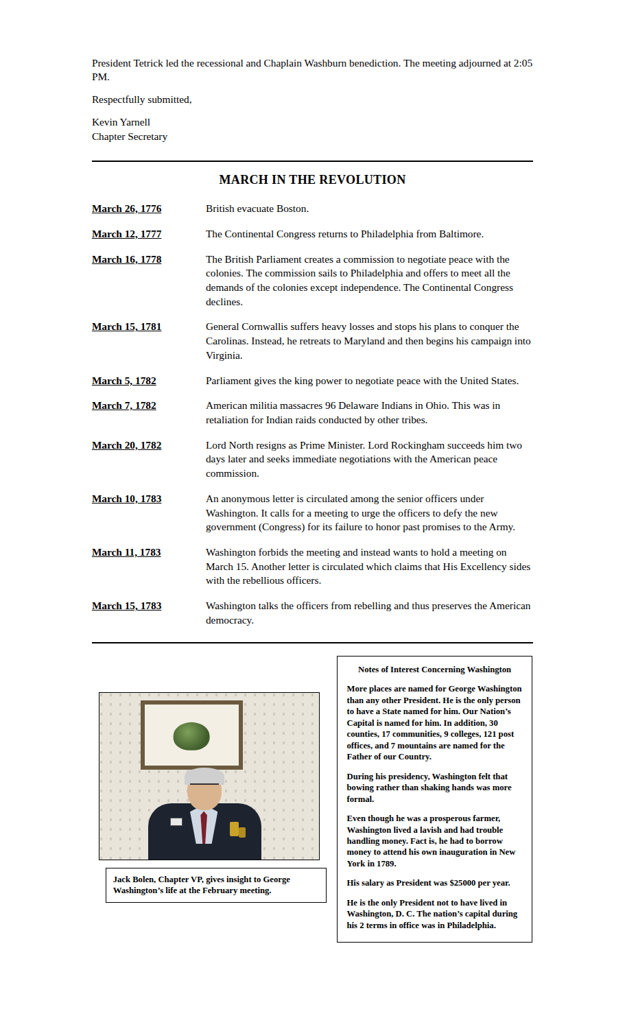President Tetrick led the recessional and Chaplain Washburn benediction. The meeting adjourned at 2:05 PM.
Respectfully submitted,
Kevin Yarnell
Chapter Secretary
MARCH IN THE REVOLUTION
| March 26, 1776 | British evacuate Boston. |
| March 12, 1777 | The Continental Congress returns to Philadelphia from Baltimore. |
| March 16, 1778 | The British Parliament creates a commission to negotiate peace with the colonies. The commission sails to Philadelphia and offers to meet all the demands of the colonies except independence. The Continental Congress declines. |
| March 15, 1781 | General Cornwallis suffers heavy losses and stops his plans to conquer the Carolinas. Instead, he retreats to Maryland and then begins his campaign into Virginia. |
| March 5, 1782 | Parliament gives the king power to negotiate peace with the United States. |
| March 7, 1782 | American militia massacres 96 Delaware Indians in Ohio. This was in retaliation for Indian raids conducted by other tribes. |
| March 20, 1782 | Lord North resigns as Prime Minister. Lord Rockingham succeeds him two days later and seeks immediate negotiations with the American peace commission. |
| March 10, 1783 | An anonymous letter is circulated among the senior officers under Washington. It calls for a meeting to urge the officers to defy the new government (Congress) for its failure to honor past promises to the Army. |
| March 11, 1783 | Washington forbids the meeting and instead wants to hold a meeting on March 15. Another letter is circulated which claims that His Excellency sides with the rebellious officers. |
| March 15, 1783 | Washington talks the officers from rebelling and thus preserves the American democracy. |
| Jack Bolen, Chapter VP, gives insight to George Washington’s life at the February meeting. | Notes of Interest Concerning Washington More places are named for George Washington than any other President. He is the only person to have a State named for him. Our Nation’s Capital is named for him. In addition, 30 counties, 17 communities, 9 colleges, 121 post offices, and 7 mountains are named for the Father of our Country. During his presidency, Washington felt that bowing rather than shaking hands was more formal. Even though he was a prosperous farmer, Washington lived a lavish and had trouble handling money. Fact is, he had to borrow money to attend his own inauguration in New York in 1789. His salary as President was $25000 per year. He is the only President not to have lived in Washington, D. C. The nation’s capital during his 2 terms in office was in Philadelphia. |